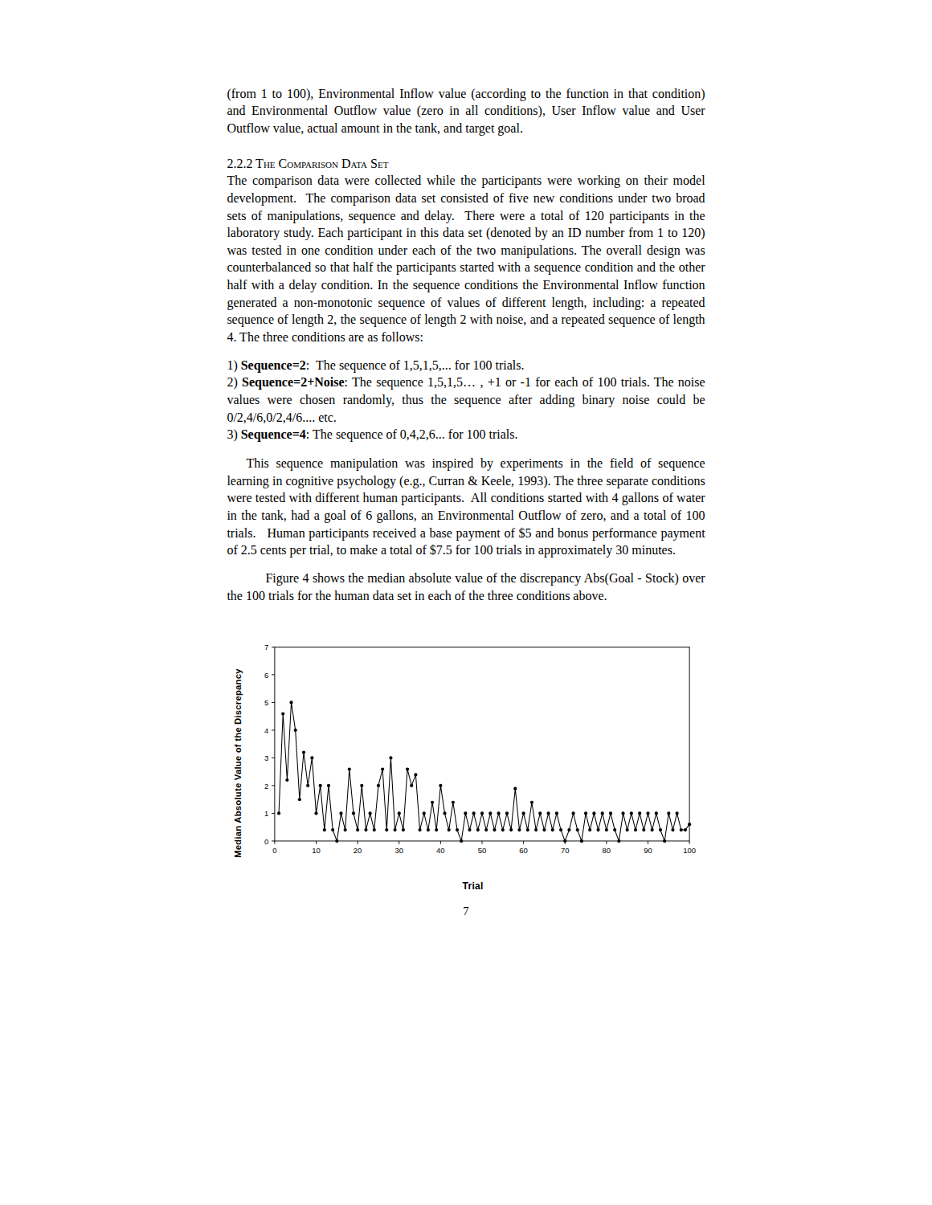(from 1 to 100), Environmental Inflow value (according to the function in that condition) and Environmental Outflow value (zero in all conditions), User Inflow value and User Outflow value, actual amount in the tank, and target goal.
2.2.2 The Comparison Data Set
The comparison data were collected while the participants were working on their model development. The comparison data set consisted of five new conditions under two broad sets of manipulations, sequence and delay. There were a total of 120 participants in the laboratory study. Each participant in this data set (denoted by an ID number from 1 to 120) was tested in one condition under each of the two manipulations. The overall design was counterbalanced so that half the participants started with a sequence condition and the other half with a delay condition. In the sequence conditions the Environmental Inflow function generated a non-monotonic sequence of values of different length, including: a repeated sequence of length 2, the sequence of length 2 with noise, and a repeated sequence of length 4. The three conditions are as follows:
1) Sequence=2: The sequence of 1,5,1,5,... for 100 trials.
2) Sequence=2+Noise: The sequence 1,5,1,5… , +1 or -1 for each of 100 trials. The noise values were chosen randomly, thus the sequence after adding binary noise could be 0/2,4/6,0/2,4/6.... etc.
3) Sequence=4: The sequence of 0,4,2,6... for 100 trials.
This sequence manipulation was inspired by experiments in the field of sequence learning in cognitive psychology (e.g., Curran & Keele, 1993). The three separate conditions were tested with different human participants. All conditions started with 4 gallons of water in the tank, had a goal of 6 gallons, an Environmental Outflow of zero, and a total of 100 trials. Human participants received a base payment of $5 and bonus performance payment of 2.5 cents per trial, to make a total of $7.5 for 100 trials in approximately 30 minutes.
Figure 4 shows the median absolute value of the discrepancy Abs(Goal - Stock) over the 100 trials for the human data set in each of the three conditions above.
Median Absolute Value of the Discrepancy
7 6 5 4 3 2 1 0 0 10 20 30 40 50 60 70 80 90 100
Trial
7